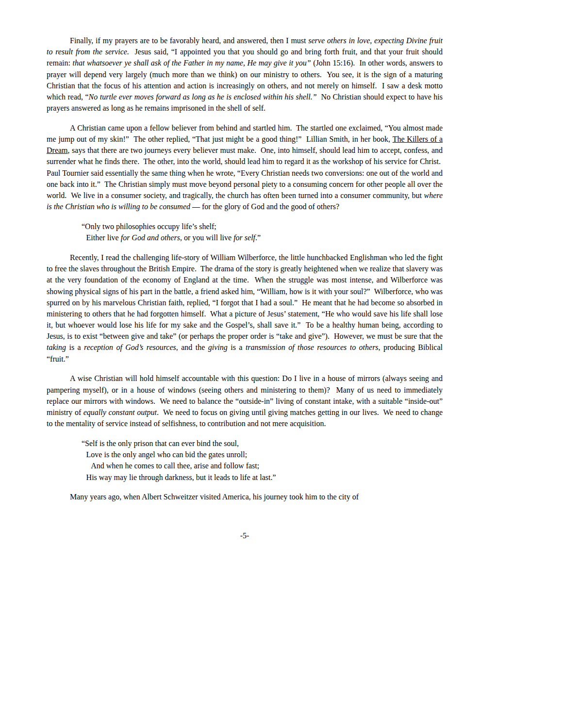Finally, if my prayers are to be favorably heard, and answered, then I must serve others in love, expecting Divine fruit to result from the service. Jesus said, “I appointed you that you should go and bring forth fruit, and that your fruit should remain: that whatsoever ye shall ask of the Father in my name, He may give it you” (John 15:16). In other words, answers to prayer will depend very largely (much more than we think) on our ministry to others. You see, it is the sign of a maturing Christian that the focus of his attention and action is increasingly on others, and not merely on himself. I saw a desk motto which read, “No turtle ever moves forward as long as he is enclosed within his shell.” No Christian should expect to have his prayers answered as long as he remains imprisoned in the shell of self.
A Christian came upon a fellow believer from behind and startled him. The startled one exclaimed, “You almost made me jump out of my skin!” The other replied, “That just might be a good thing!” Lillian Smith, in her book, The Killers of a Dream, says that there are two journeys every believer must make. One, into himself, should lead him to accept, confess, and surrender what he finds there. The other, into the world, should lead him to regard it as the workshop of his service for Christ. Paul Tournier said essentially the same thing when he wrote, “Every Christian needs two conversions: one out of the world and one back into it.” The Christian simply must move beyond personal piety to a consuming concern for other people all over the world. We live in a consumer society, and tragically, the church has often been turned into a consumer community, but where is the Christian who is willing to be consumed — for the glory of God and the good of others?
“Only two philosophies occupy life’s shelf; Either live for God and others, or you will live for self.”
Recently, I read the challenging life-story of William Wilberforce, the little hunchbacked Englishman who led the fight to free the slaves throughout the British Empire. The drama of the story is greatly heightened when we realize that slavery was at the very foundation of the economy of England at the time. When the struggle was most intense, and Wilberforce was showing physical signs of his part in the battle, a friend asked him, “William, how is it with your soul?” Wilberforce, who was spurred on by his marvelous Christian faith, replied, “I forgot that I had a soul.” He meant that he had become so absorbed in ministering to others that he had forgotten himself. What a picture of Jesus’ statement, “He who would save his life shall lose it, but whoever would lose his life for my sake and the Gospel’s, shall save it.” To be a healthy human being, according to Jesus, is to exist “between give and take” (or perhaps the proper order is “take and give”). However, we must be sure that the taking is a reception of God’s resources, and the giving is a transmission of those resources to others, producing Biblical “fruit.”
A wise Christian will hold himself accountable with this question: Do I live in a house of mirrors (always seeing and pampering myself), or in a house of windows (seeing others and ministering to them)? Many of us need to immediately replace our mirrors with windows. We need to balance the “outside-in” living of constant intake, with a suitable “inside-out” ministry of equally constant output. We need to focus on giving until giving matches getting in our lives. We need to change to the mentality of service instead of selfishness, to contribution and not mere acquisition.
“Self is the only prison that can ever bind the soul, Love is the only angel who can bid the gates unroll; And when he comes to call thee, arise and follow fast; His way may lie through darkness, but it leads to life at last.”
Many years ago, when Albert Schweitzer visited America, his journey took him to the city of
-5-